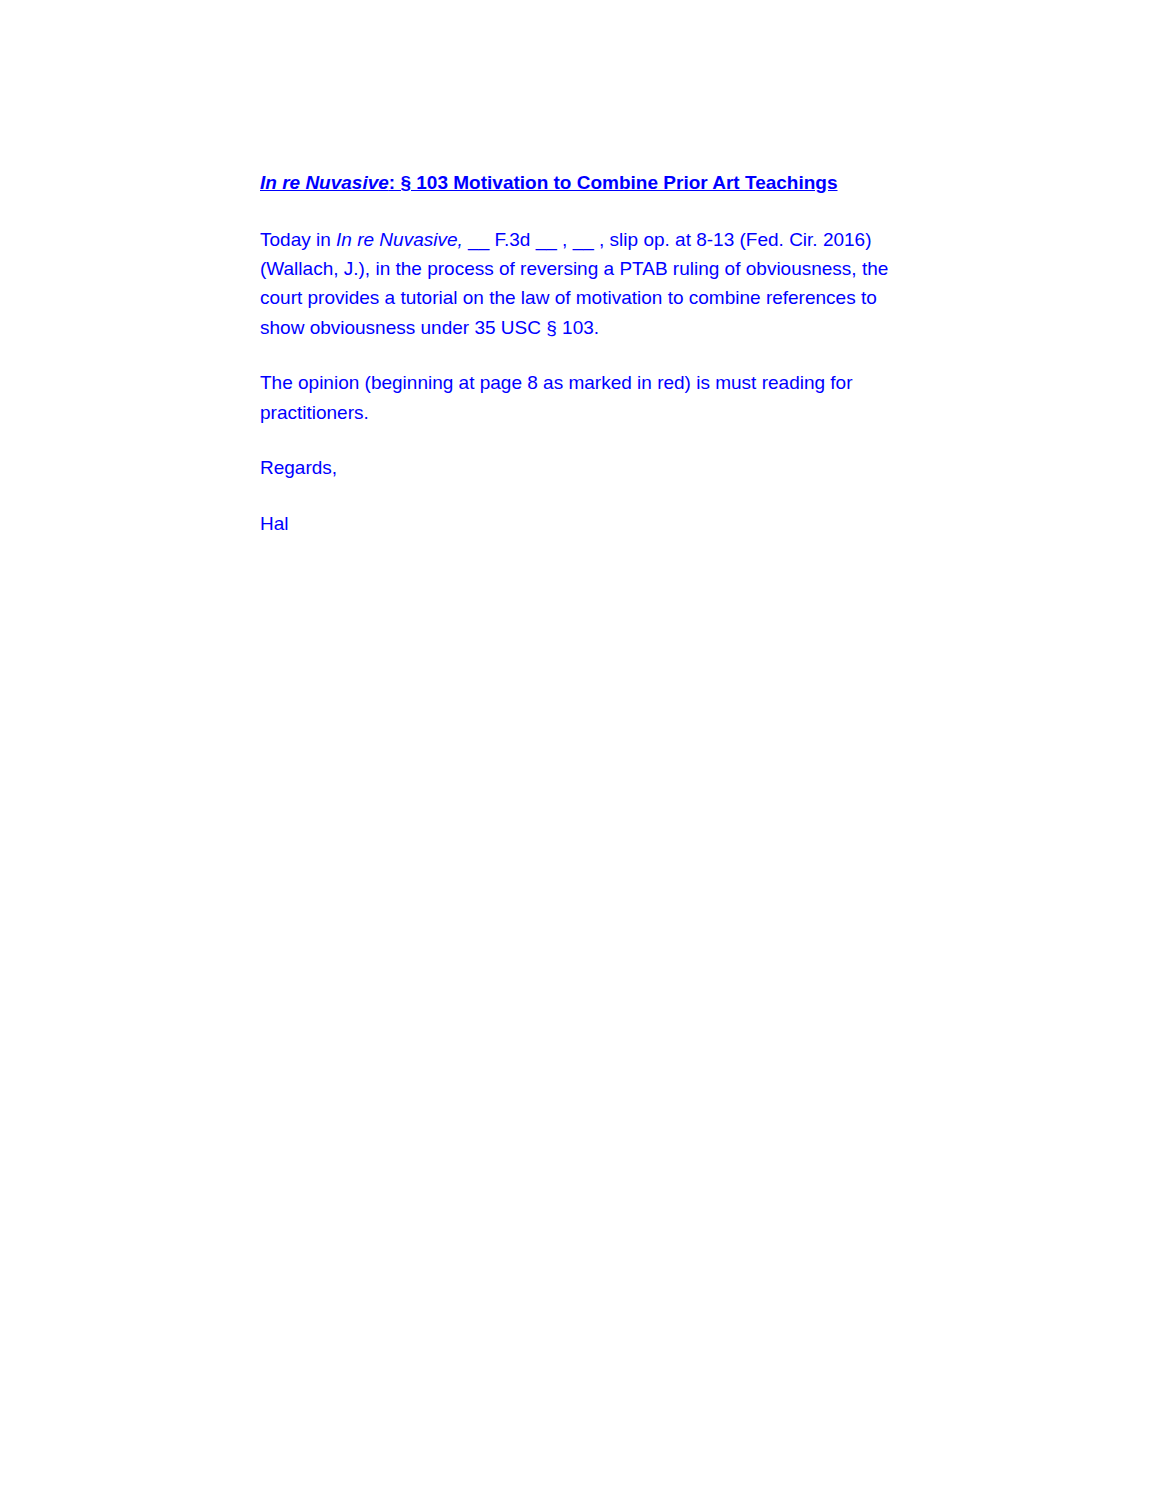In re Nuvasive: § 103 Motivation to Combine Prior Art Teachings
Today in In re Nuvasive, __ F.3d __ , __ , slip op. at 8-13 (Fed. Cir. 2016)(Wallach, J.), in the process of reversing a PTAB ruling of obviousness, the court provides a tutorial on the law of motivation to combine references to show obviousness under 35 USC § 103.
The opinion (beginning at page 8 as marked in red) is must reading for practitioners.
Regards,
Hal